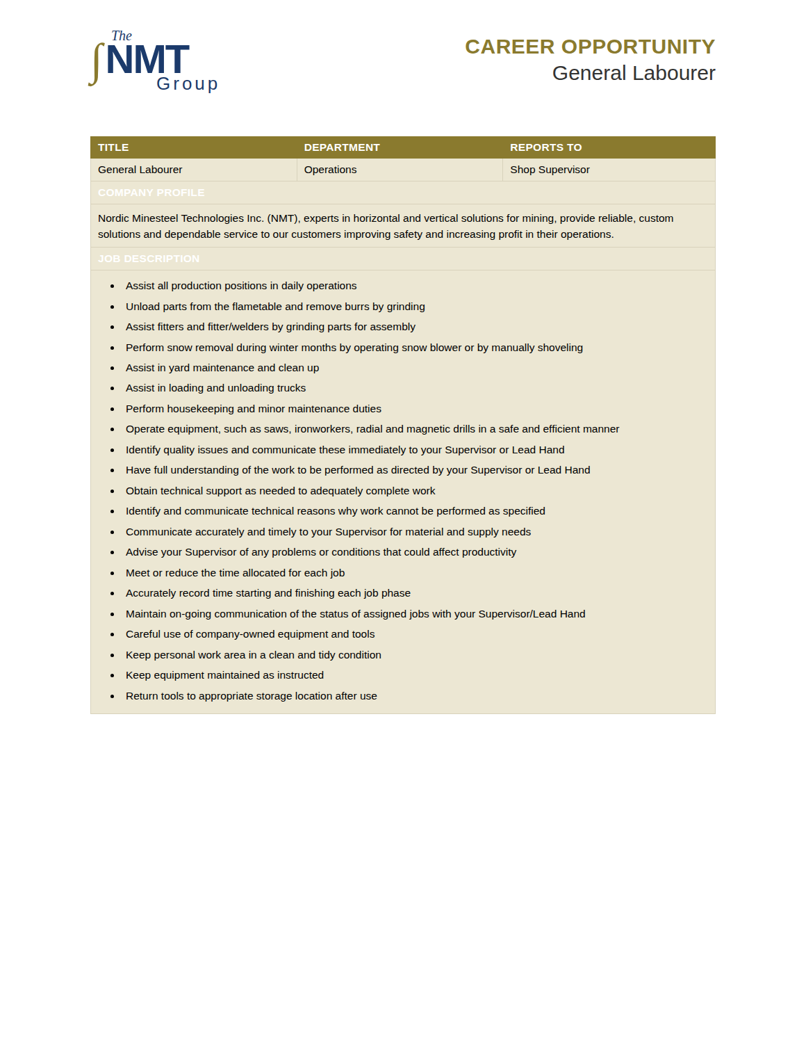The
∫ NMT
Group
Career Opportunity
General Labourer
| TITLE | DEPARTMENT | REPORTS TO |
| --- | --- | --- |
| General Labourer | Operations | Shop Supervisor |
| COMPANY PROFILE |
| Nordic Minesteel Technologies Inc. (NMT), experts in horizontal and vertical solutions for mining, provide reliable, custom solutions and dependable service to our customers improving safety and increasing profit in their operations. |
| JOB DESCRIPTION |
| Assist all production positions in daily operations Unload parts from the flametable and remove burrs by grinding Assist fitters and fitter/welders by grinding parts for assembly Perform snow removal during winter months by operating snow blower or by manually shoveling Assist in yard maintenance and clean up Assist in loading and unloading trucks Perform housekeeping and minor maintenance duties Operate equipment, such as saws, ironworkers, radial and magnetic drills in a safe and efficient manner Identify quality issues and communicate these immediately to your Supervisor or Lead Hand Have full understanding of the work to be performed as directed by your Supervisor or Lead Hand Obtain technical support as needed to adequately complete work Identify and communicate technical reasons why work cannot be performed as specified Communicate accurately and timely to your Supervisor for material and supply needs Advise your Supervisor of any problems or conditions that could affect productivity Meet or reduce the time allocated for each job Accurately record time starting and finishing each job phase Maintain on-going communication of the status of assigned jobs with your Supervisor/Lead Hand Careful use of company-owned equipment and tools Keep personal work area in a clean and tidy condition Keep equipment maintained as instructed Return tools to appropriate storage location after use |